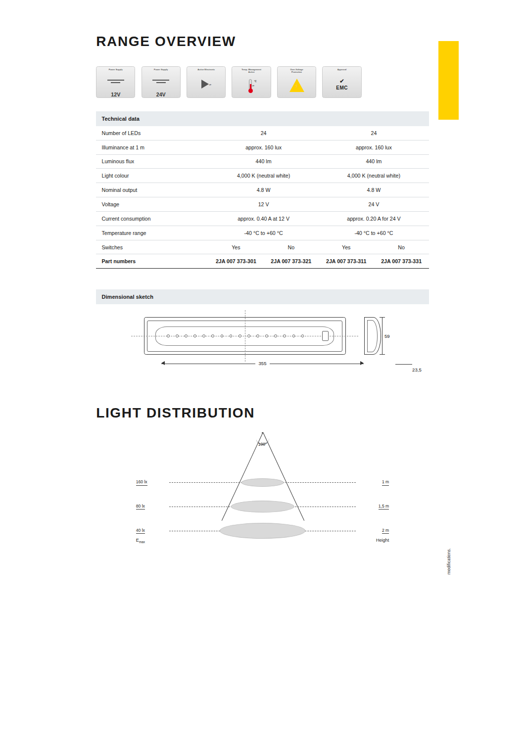Range Overview
Power Supply
12V
Power Supply
24V
Active Electronic
⌁
Temp.-Management
Active
°C
⌁
Over-Voltage
Protection
⚡
Approval
✔
EMC
Technical data
| Number of LEDs | 24 | 24 |
| Illuminance at 1 m | approx. 160 lux | approx. 160 lux |
| Luminous flux | 440 lm | 440 lm |
| Light colour | 4,000 K (neutral white) | 4,000 K (neutral white) |
| Nominal output | 4.8 W | 4.8 W |
| Voltage | 12 V | 24 V |
| Current consumption | approx. 0.40 A at 12 V | approx. 0.20 A for 24 V |
| Temperature range | -40 °C to +60 °C | -40 °C to +60 °C |
| Switches | Yes | No | Yes | No |
| Part numbers | 2JA 007 373-301 | 2JA 007 373-321 | 2JA 007 373-311 | 2JA 007 373-331 |
Dimensional sketch
355
59
23,5
Light Distribution
100°
160 lx
80 lx
40 lx
1 m
1,5 m
2 m
Emax
Height
© HELLA KGaA Hueck & Co., Lippstadt J00863/07.14 Subject to technical and price modifications.